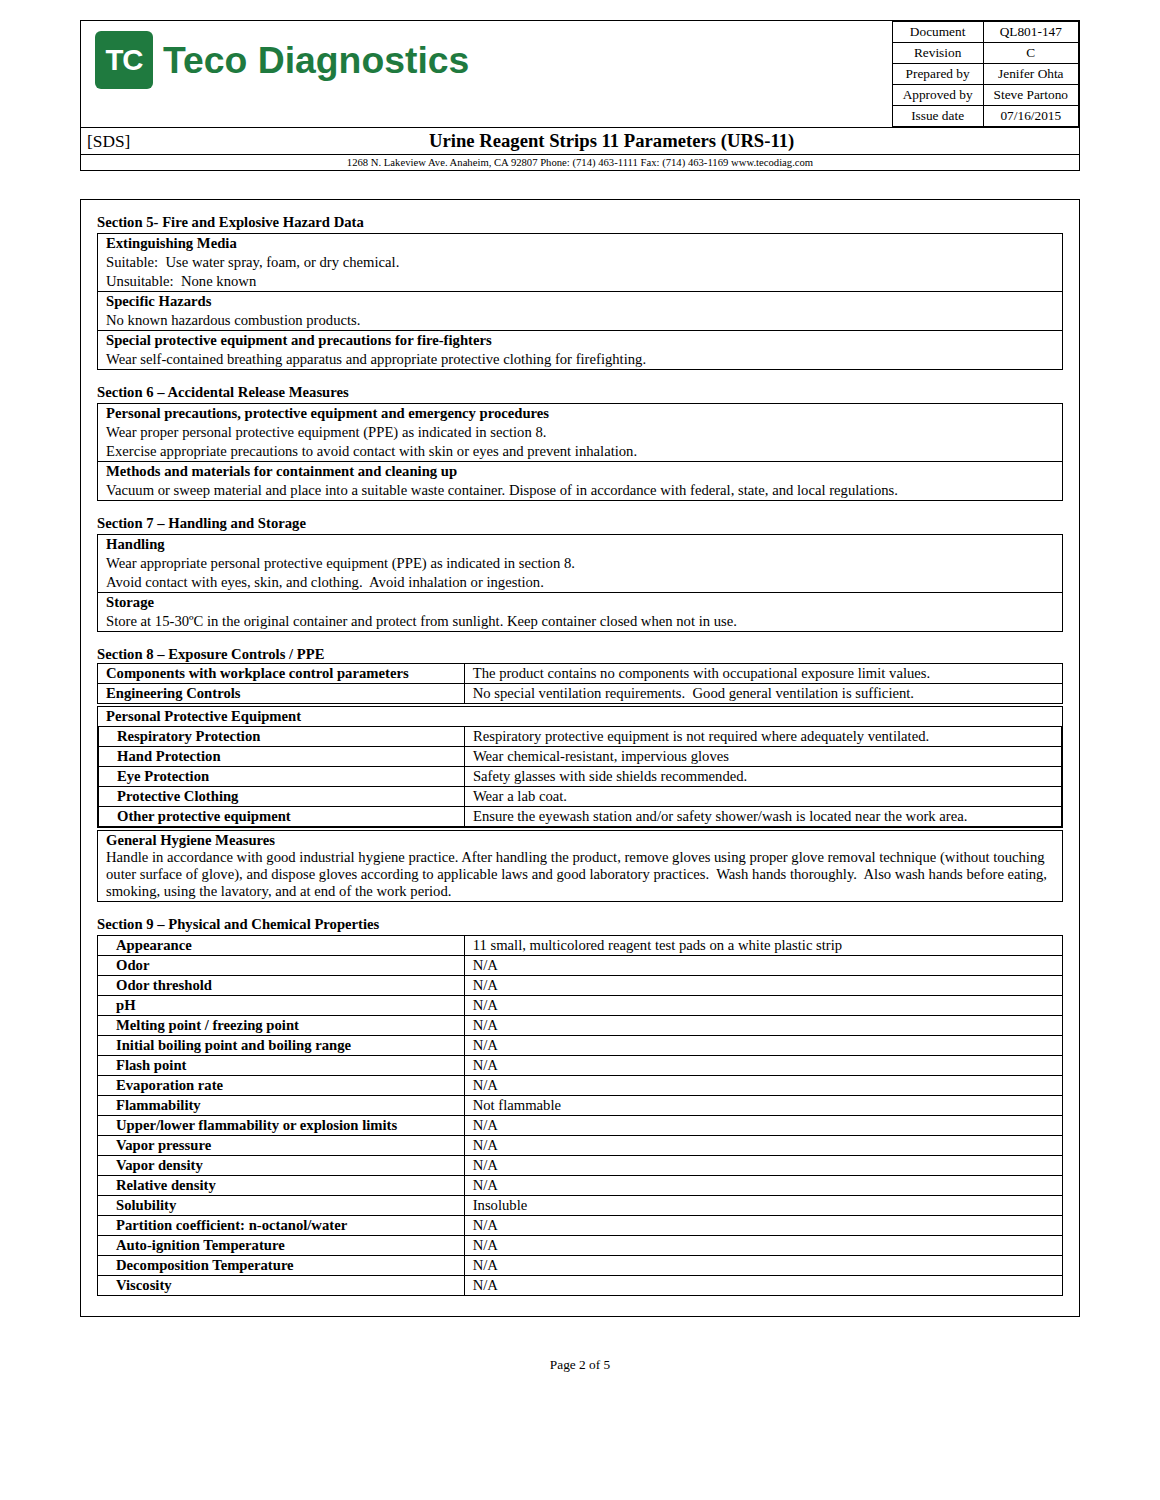TC
Teco Diagnostics
| Document | QL801-147 |
| Revision | C |
| Prepared by | Jenifer Ohta |
| Approved by | Steve Partono |
| Issue date | 07/16/2015 |
[SDS]
Urine Reagent Strips 11 Parameters (URS-11)
1268 N. Lakeview Ave. Anaheim, CA 92807 Phone: (714) 463-1111 Fax: (714) 463-1169 www.tecodiag.com
Section 5- Fire and Explosive Hazard Data
Extinguishing Media
Suitable: Use water spray, foam, or dry chemical.
Unsuitable: None known
Specific Hazards
No known hazardous combustion products.
Special protective equipment and precautions for fire-fighters
Wear self-contained breathing apparatus and appropriate protective clothing for firefighting.
Section 6 – Accidental Release Measures
Personal precautions, protective equipment and emergency procedures
Wear proper personal protective equipment (PPE) as indicated in section 8.
Exercise appropriate precautions to avoid contact with skin or eyes and prevent inhalation.
Methods and materials for containment and cleaning up
Vacuum or sweep material and place into a suitable waste container. Dispose of in accordance with federal, state, and local regulations.
Section 7 – Handling and Storage
Handling
Wear appropriate personal protective equipment (PPE) as indicated in section 8.
Avoid contact with eyes, skin, and clothing. Avoid inhalation or ingestion.
Storage
Store at 15-30ºC in the original container and protect from sunlight. Keep container closed when not in use.
Section 8 – Exposure Controls / PPE
| Components with workplace control parameters | The product contains no components with occupational exposure limit values. |
| Engineering Controls | No special ventilation requirements. Good general ventilation is sufficient. |
Personal Protective Equipment
| Respiratory Protection | Respiratory protective equipment is not required where adequately ventilated. |
| Hand Protection | Wear chemical-resistant, impervious gloves |
| Eye Protection | Safety glasses with side shields recommended. |
| Protective Clothing | Wear a lab coat. |
| Other protective equipment | Ensure the eyewash station and/or safety shower/wash is located near the work area. |
General Hygiene Measures
Handle in accordance with good industrial hygiene practice. After handling the product, remove gloves using proper glove removal technique (without touching outer surface of glove), and dispose gloves according to applicable laws and good laboratory practices. Wash hands thoroughly. Also wash hands before eating, smoking, using the lavatory, and at end of the work period.
Section 9 – Physical and Chemical Properties
| Appearance | 11 small, multicolored reagent test pads on a white plastic strip |
| Odor | N/A |
| Odor threshold | N/A |
| pH | N/A |
| Melting point / freezing point | N/A |
| Initial boiling point and boiling range | N/A |
| Flash point | N/A |
| Evaporation rate | N/A |
| Flammability | Not flammable |
| Upper/lower flammability or explosion limits | N/A |
| Vapor pressure | N/A |
| Vapor density | N/A |
| Relative density | N/A |
| Solubility | Insoluble |
| Partition coefficient: n-octanol/water | N/A |
| Auto-ignition Temperature | N/A |
| Decomposition Temperature | N/A |
| Viscosity | N/A |
Page 2 of 5